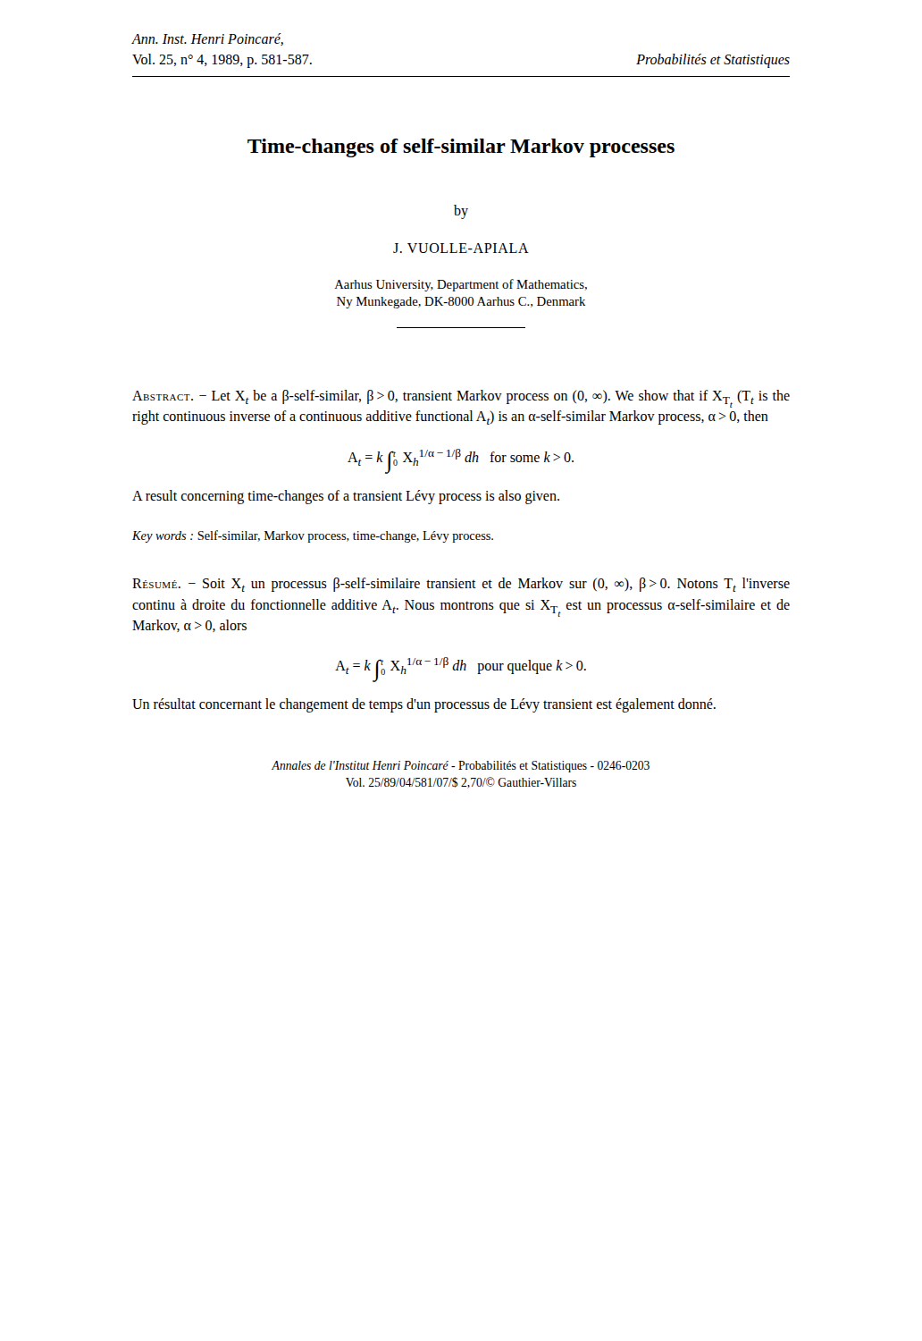Ann. Inst. Henri Poincaré,
Vol. 25, n° 4, 1989, p. 581-587. Probabilités et Statistiques
Time-changes of self-similar Markov processes
by
J. VUOLLE-APIALA
Aarhus University, Department of Mathematics,
Ny Munkegade, DK-8000 Aarhus C., Denmark
Abstract. − Let Xt be a β-self-similar, β > 0, transient Markov process on (0, ∞). We show that if XTt (Tt is the right continuous inverse of a continuous additive functional At) is an α-self-similar Markov process, α > 0, then
At = k ∫t 0 Xh1/α − 1/β dh for some k > 0.
A result concerning time-changes of a transient Lévy process is also given.
Key words : Self-similar, Markov process, time-change, Lévy process.
Résumé. − Soit Xt un processus β-self-similaire transient et de Markov sur (0, ∞), β > 0. Notons Tt l'inverse continu à droite du fonctionnelle additive At. Nous montrons que si XTt est un processus α-self-similaire et de Markov, α > 0, alors
At = k ∫t 0 Xh1/α − 1/β dh pour quelque k > 0.
Un résultat concernant le changement de temps d'un processus de Lévy transient est également donné.
Annales de l'Institut Henri Poincaré - Probabilités et Statistiques - 0246-0203
Vol. 25/89/04/581/07/$ 2,70/© Gauthier-Villars